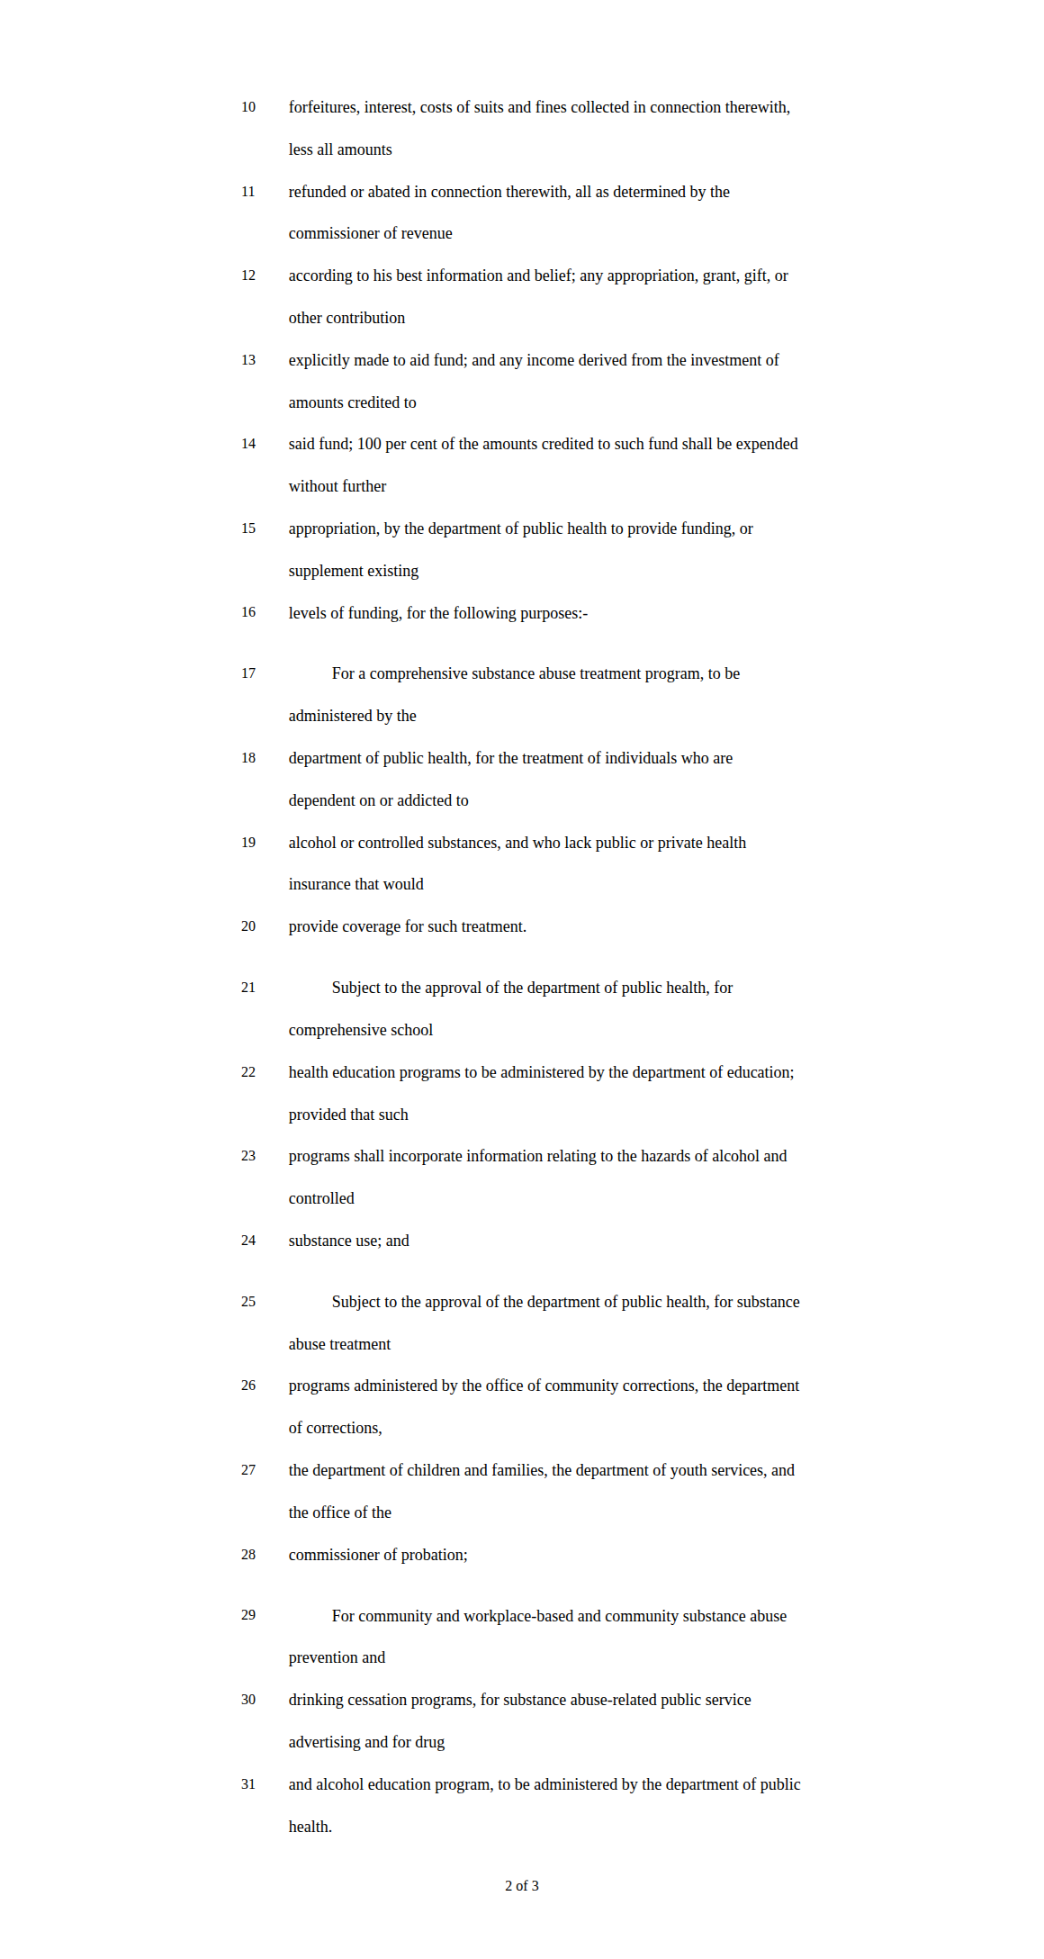10 forfeitures, interest, costs of suits and fines collected in connection therewith, less all amounts
11 refunded or abated in connection therewith, all as determined by the commissioner of revenue
12 according to his best information and belief; any appropriation, grant, gift, or other contribution
13 explicitly made to aid fund; and any income derived from the investment of amounts credited to
14 said fund; 100 per cent of the amounts credited to such fund shall be expended without further
15 appropriation, by the department of public health to provide funding, or supplement existing
16 levels of funding, for the following purposes:-
17 For a comprehensive substance abuse treatment program, to be administered by the
18 department of public health, for the treatment of individuals who are dependent on or addicted to
19 alcohol or controlled substances, and who lack public or private health insurance that would
20 provide coverage for such treatment.
21 Subject to the approval of the department of public health, for comprehensive school
22 health education programs to be administered by the department of education; provided that such
23 programs shall incorporate information relating to the hazards of alcohol and controlled
24 substance use; and
25 Subject to the approval of the department of public health, for substance abuse treatment
26 programs administered by the office of community corrections, the department of corrections,
27 the department of children and families, the department of youth services, and the office of the
28 commissioner of probation;
29 For community and workplace-based and community substance abuse prevention and
30 drinking cessation programs, for substance abuse-related public service advertising and for drug
31 and alcohol education program, to be administered by the department of public health.
2 of 3